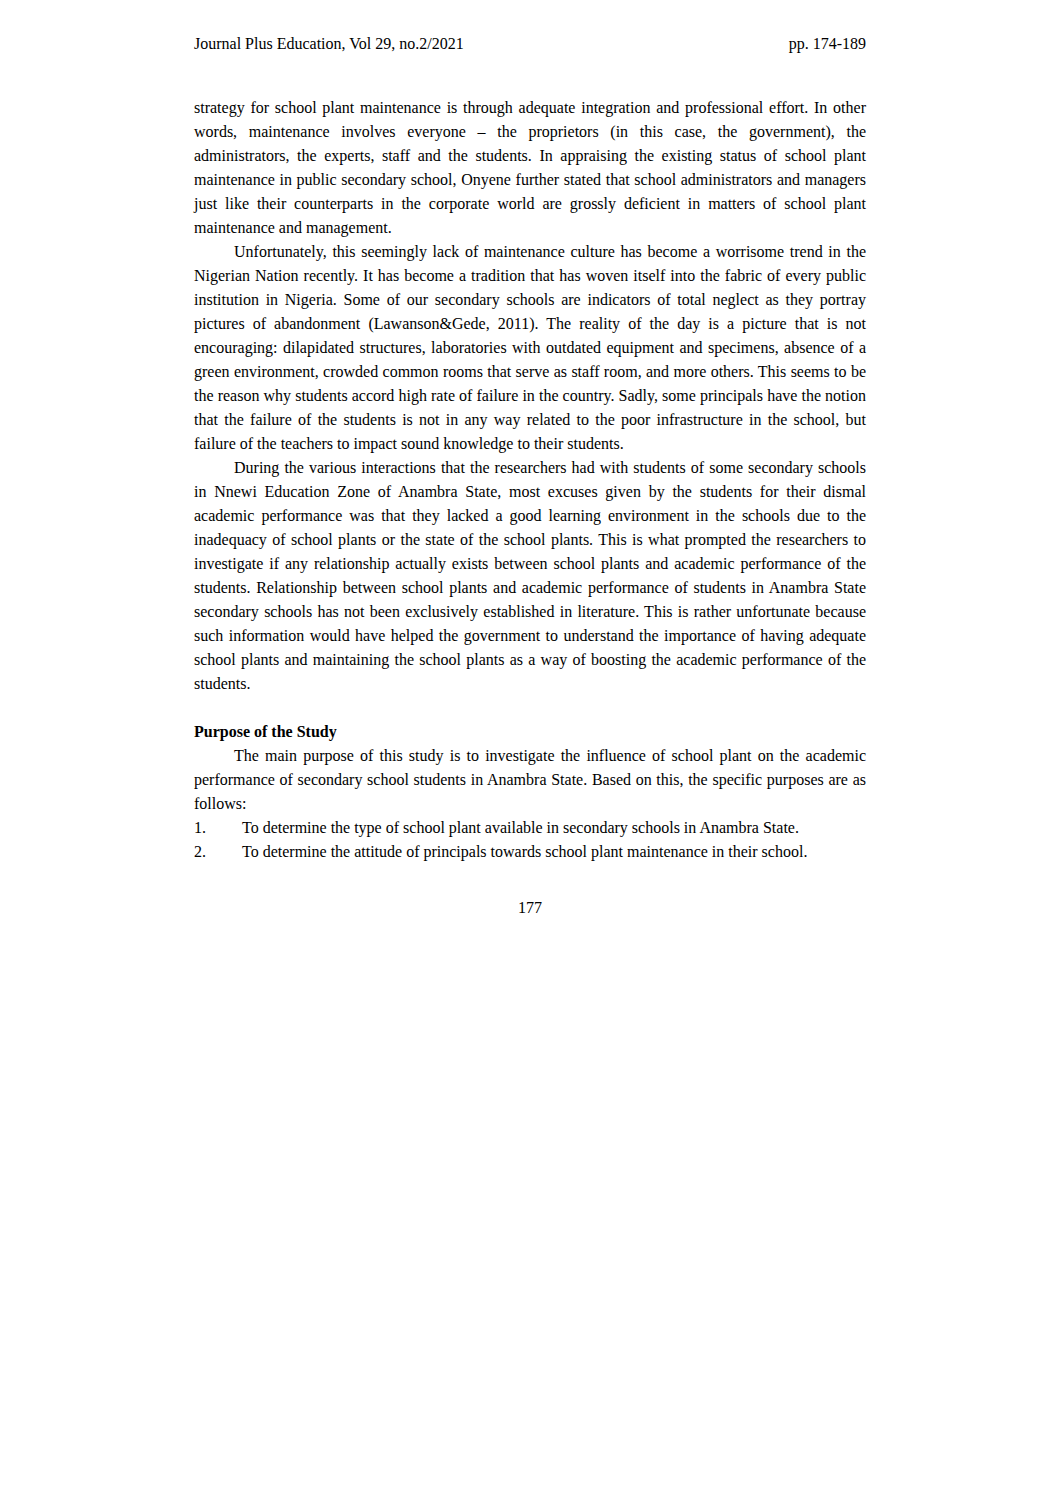Journal Plus Education, Vol 29, no.2/2021 pp. 174-189
strategy for school plant maintenance is through adequate integration and professional effort. In other words, maintenance involves everyone – the proprietors (in this case, the government), the administrators, the experts, staff and the students. In appraising the existing status of school plant maintenance in public secondary school, Onyene further stated that school administrators and managers just like their counterparts in the corporate world are grossly deficient in matters of school plant maintenance and management.
Unfortunately, this seemingly lack of maintenance culture has become a worrisome trend in the Nigerian Nation recently. It has become a tradition that has woven itself into the fabric of every public institution in Nigeria. Some of our secondary schools are indicators of total neglect as they portray pictures of abandonment (Lawanson&Gede, 2011). The reality of the day is a picture that is not encouraging: dilapidated structures, laboratories with outdated equipment and specimens, absence of a green environment, crowded common rooms that serve as staff room, and more others. This seems to be the reason why students accord high rate of failure in the country. Sadly, some principals have the notion that the failure of the students is not in any way related to the poor infrastructure in the school, but failure of the teachers to impact sound knowledge to their students.
During the various interactions that the researchers had with students of some secondary schools in Nnewi Education Zone of Anambra State, most excuses given by the students for their dismal academic performance was that they lacked a good learning environment in the schools due to the inadequacy of school plants or the state of the school plants. This is what prompted the researchers to investigate if any relationship actually exists between school plants and academic performance of the students. Relationship between school plants and academic performance of students in Anambra State secondary schools has not been exclusively established in literature. This is rather unfortunate because such information would have helped the government to understand the importance of having adequate school plants and maintaining the school plants as a way of boosting the academic performance of the students.
Purpose of the Study
The main purpose of this study is to investigate the influence of school plant on the academic performance of secondary school students in Anambra State. Based on this, the specific purposes are as follows:
To determine the type of school plant available in secondary schools in Anambra State.
To determine the attitude of principals towards school plant maintenance in their school.
177